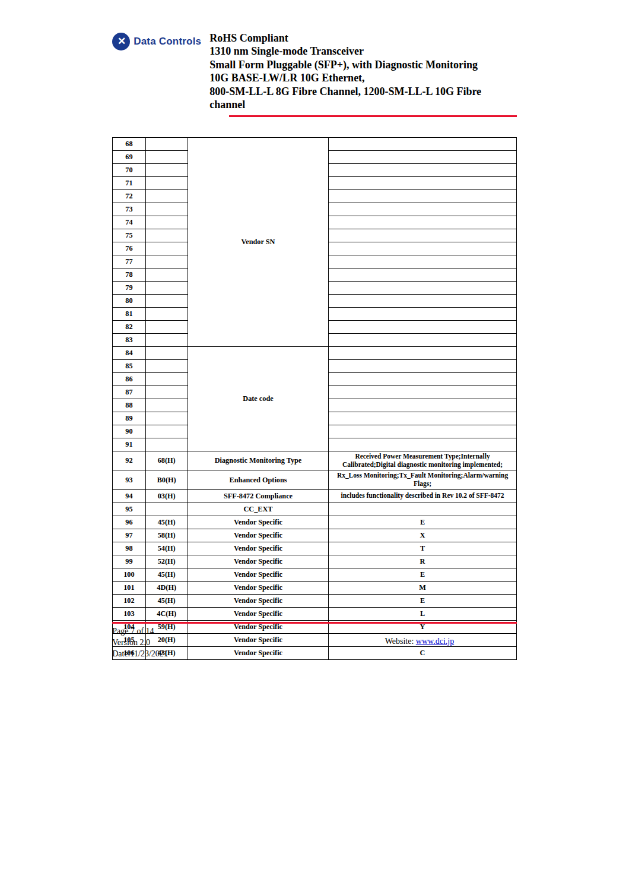✕
Data Controls
RoHS Compliant
1310 nm Single-mode Transceiver
Small Form Pluggable (SFP+), with Diagnostic Monitoring
10G BASE-LW/LR 10G Ethernet,
800-SM-LL-L 8G Fibre Channel, 1200-SM-LL-L 10G Fibre channel
| 68 | | Vendor SN | |
| 69 | | |
| 70 | | |
| 71 | | |
| 72 | | |
| 73 | | |
| 74 | | |
| 75 | | |
| 76 | | |
| 77 | | |
| 78 | | |
| 79 | | |
| 80 | | |
| 81 | | |
| 82 | | |
| 83 | | |
| 84 | | Date code | |
| 85 | | |
| 86 | | |
| 87 | | |
| 88 | | |
| 89 | | |
| 90 | | |
| 91 | | |
| 92 | 68(H) | Diagnostic Monitoring Type | Received Power Measurement Type;Internally Calibrated;Digital diagnostic monitoring implemented; |
| 93 | B0(H) | Enhanced Options | Rx_Loss Monitoring;Tx_Fault Monitoring;Alarm/warning Flags; |
| 94 | 03(H) | SFF-8472 Compliance | includes functionality described in Rev 10.2 of SFF-8472 |
| 95 | | CC_EXT | |
| 96 | 45(H) | Vendor Specific | E |
| 97 | 58(H) | Vendor Specific | X |
| 98 | 54(H) | Vendor Specific | T |
| 99 | 52(H) | Vendor Specific | R |
| 100 | 45(H) | Vendor Specific | E |
| 101 | 4D(H) | Vendor Specific | M |
| 102 | 45(H) | Vendor Specific | E |
| 103 | 4C(H) | Vendor Specific | L |
| 104 | 59(H) | Vendor Specific | Y |
| 105 | 20(H) | Vendor Specific | |
| 106 | 43(H) | Vendor Specific | C |
Page 7 of 14
Version 2.0
Date:11/23/2021
Website: www.dci.jp